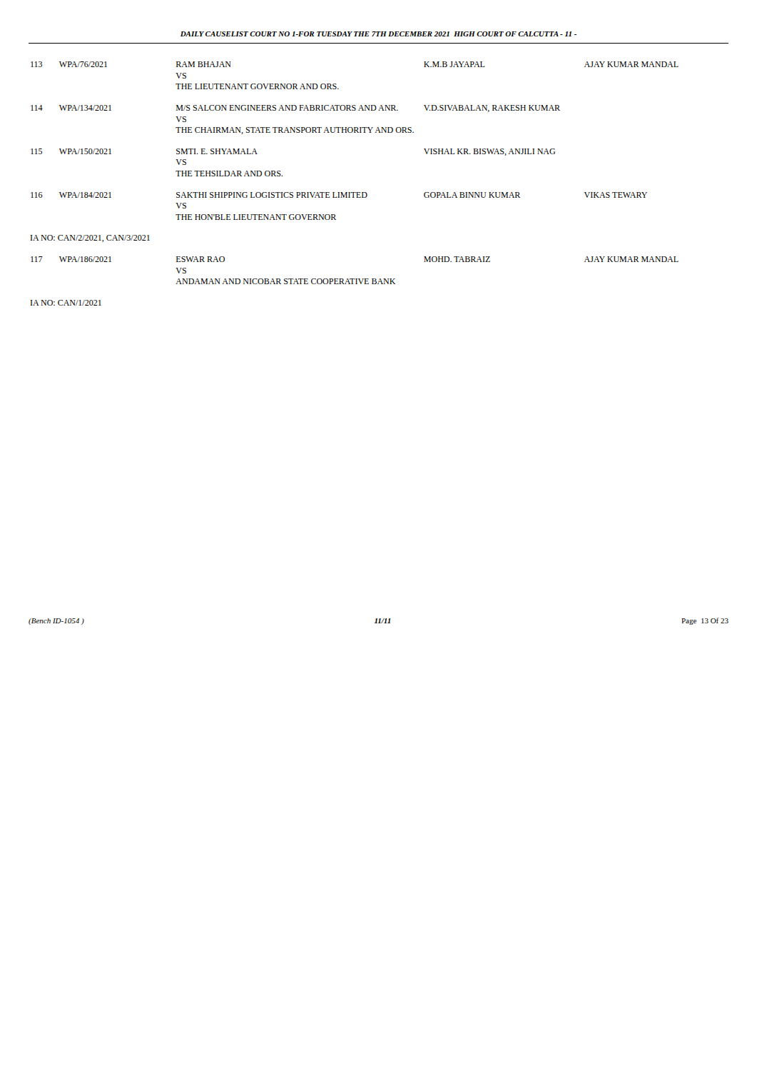DAILY CAUSELIST COURT NO 1-FOR TUESDAY THE 7TH DECEMBER 2021 HIGH COURT OF CALCUTTA - 11 -
| 113 | WPA/76/2021 | RAM BHAJAN VS THE LIEUTENANT GOVERNOR AND ORS. | K.M.B JAYAPAL | AJAY KUMAR MANDAL |
| 114 | WPA/134/2021 | M/S SALCON ENGINEERS AND FABRICATORS AND ANR. VS THE CHAIRMAN, STATE TRANSPORT AUTHORITY AND ORS. | V.D.SIVABALAN, RAKESH KUMAR | |
| 115 | WPA/150/2021 | SMTI. E. SHYAMALA VS THE TEHSILDAR AND ORS. | VISHAL KR. BISWAS, ANJILI NAG | |
| 116 | WPA/184/2021 | SAKTHI SHIPPING LOGISTICS PRIVATE LIMITED VS THE HON'BLE LIEUTENANT GOVERNOR | GOPALA BINNU KUMAR | VIKAS TEWARY |
| IA NO: CAN/2/2021, CAN/3/2021 |
| 117 | WPA/186/2021 | ESWAR RAO VS ANDAMAN AND NICOBAR STATE COOPERATIVE BANK | MOHD. TABRAIZ | AJAY KUMAR MANDAL |
| IA NO: CAN/1/2021 |
(Bench ID-1054 )
11/11
Page 13 Of 23